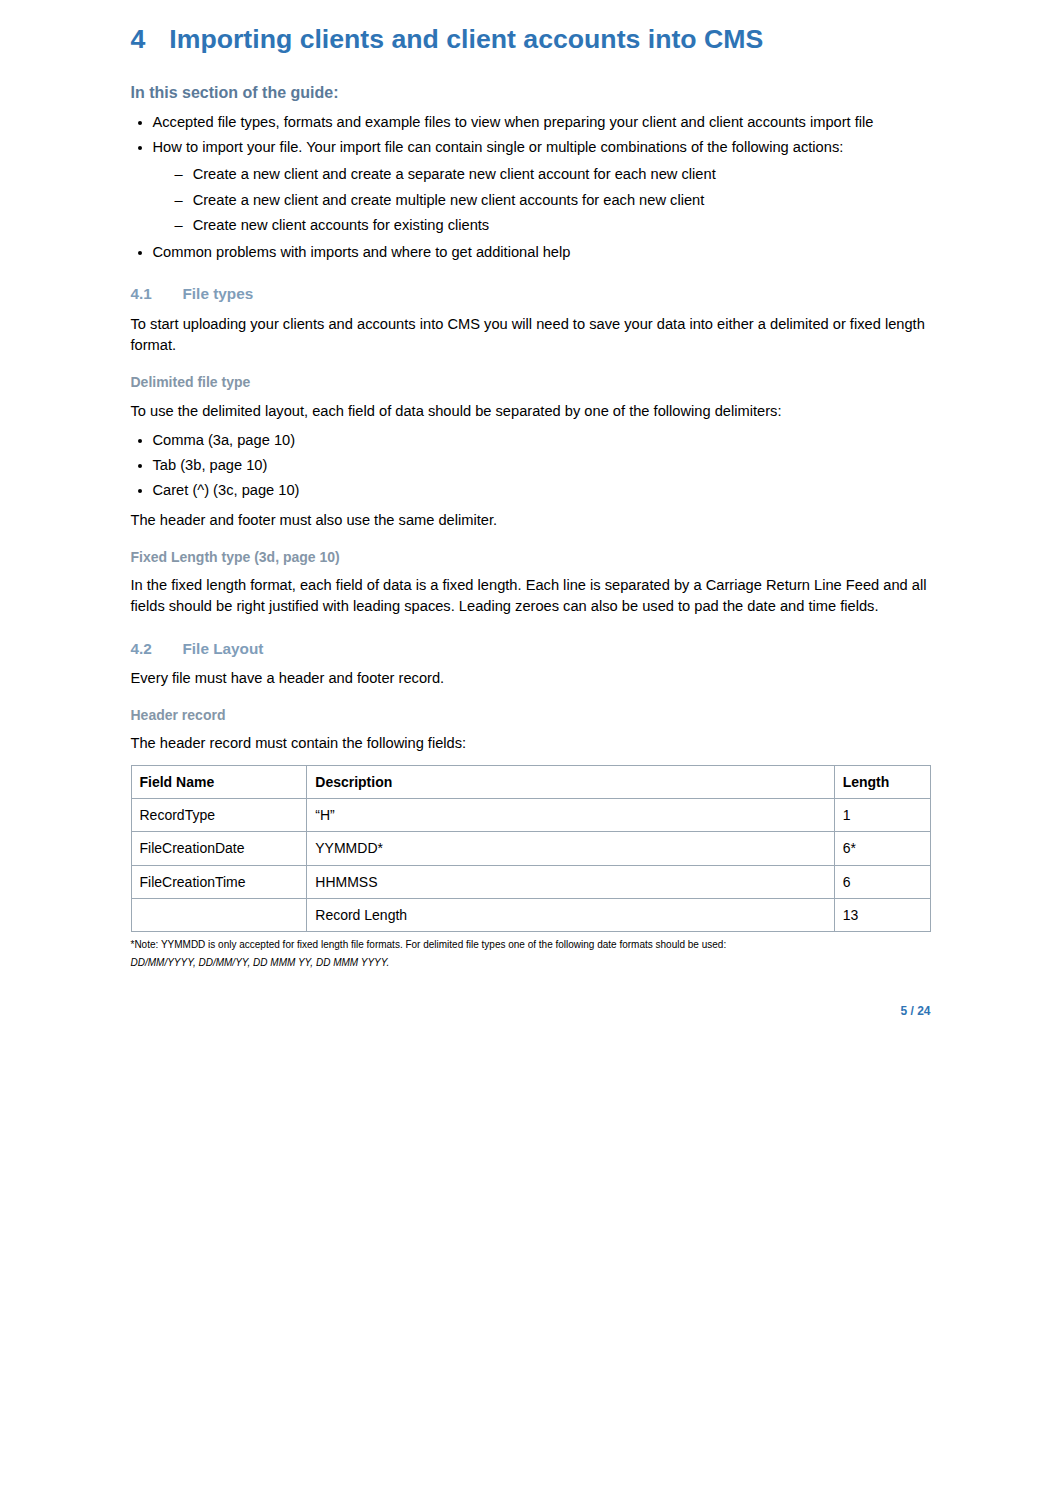4 Importing clients and client accounts into CMS
In this section of the guide:
Accepted file types, formats and example files to view when preparing your client and client accounts import file
How to import your file. Your import file can contain single or multiple combinations of the following actions:
Create a new client and create a separate new client account for each new client
Create a new client and create multiple new client accounts for each new client
Create new client accounts for existing clients
Common problems with imports and where to get additional help
4.1 File types
To start uploading your clients and accounts into CMS you will need to save your data into either a delimited or fixed length format.
Delimited file type
To use the delimited layout, each field of data should be separated by one of the following delimiters:
Comma (3a, page 10)
Tab (3b, page 10)
Caret (^) (3c, page 10)
The header and footer must also use the same delimiter.
Fixed Length type (3d, page 10)
In the fixed length format, each field of data is a fixed length. Each line is separated by a Carriage Return Line Feed and all fields should be right justified with leading spaces. Leading zeroes can also be used to pad the date and time fields.
4.2 File Layout
Every file must have a header and footer record.
Header record
The header record must contain the following fields:
| Field Name | Description | Length |
| --- | --- | --- |
| RecordType | “H” | 1 |
| FileCreationDate | YYMMDD* | 6* |
| FileCreationTime | HHMMSS | 6 |
| | Record Length | 13 |
*Note: YYMMDD is only accepted for fixed length file formats. For delimited file types one of the following date formats should be used:
DD/MM/YYYY, DD/MM/YY, DD MMM YY, DD MMM YYYY.
5 / 24